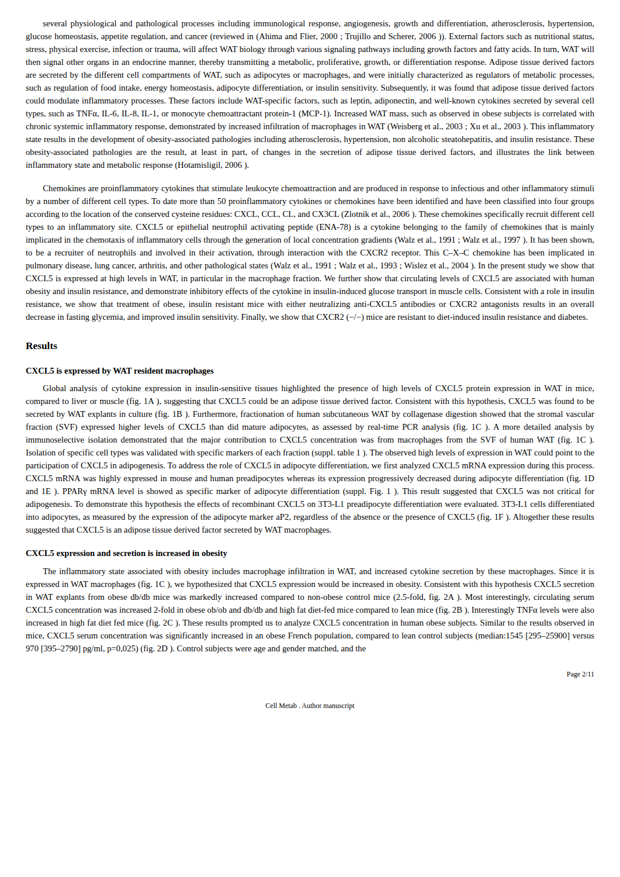several physiological and pathological processes including immunological response, angiogenesis, growth and differentiation, atherosclerosis, hypertension, glucose homeostasis, appetite regulation, and cancer (reviewed in (Ahima and Flier, 2000 ; Trujillo and Scherer, 2006 )). External factors such as nutritional status, stress, physical exercise, infection or trauma, will affect WAT biology through various signaling pathways including growth factors and fatty acids. In turn, WAT will then signal other organs in an endocrine manner, thereby transmitting a metabolic, proliferative, growth, or differentiation response. Adipose tissue derived factors are secreted by the different cell compartments of WAT, such as adipocytes or macrophages, and were initially characterized as regulators of metabolic processes, such as regulation of food intake, energy homeostasis, adipocyte differentiation, or insulin sensitivity. Subsequently, it was found that adipose tissue derived factors could modulate inflammatory processes. These factors include WAT-specific factors, such as leptin, adiponectin, and well-known cytokines secreted by several cell types, such as TNFα, IL-6, IL-8, IL-1, or monocyte chemoattractant protein-1 (MCP-1). Increased WAT mass, such as observed in obese subjects is correlated with chronic systemic inflammatory response, demonstrated by increased infiltration of macrophages in WAT (Weisberg et al., 2003 ; Xu et al., 2003 ). This inflammatory state results in the development of obesity-associated pathologies including atherosclerosis, hypertension, non alcoholic steatohepatitis, and insulin resistance. These obesity-associated pathologies are the result, at least in part, of changes in the secretion of adipose tissue derived factors, and illustrates the link between inflammatory state and metabolic response (Hotamisligil, 2006 ).
Chemokines are proinflammatory cytokines that stimulate leukocyte chemoattraction and are produced in response to infectious and other inflammatory stimuli by a number of different cell types. To date more than 50 proinflammatory cytokines or chemokines have been identified and have been classified into four groups according to the location of the conserved cysteine residues: CXCL, CCL, CL, and CX3CL (Zlotnik et al., 2006 ). These chemokines specifically recruit different cell types to an inflammatory site. CXCL5 or epithelial neutrophil activating peptide (ENA-78) is a cytokine belonging to the family of chemokines that is mainly implicated in the chemotaxis of inflammatory cells through the generation of local concentration gradients (Walz et al., 1991 ; Walz et al., 1997 ). It has been shown, to be a recruiter of neutrophils and involved in their activation, through interaction with the CXCR2 receptor. This C–X–C chemokine has been implicated in pulmonary disease, lung cancer, arthritis, and other pathological states (Walz et al., 1991 ; Walz et al., 1993 ; Wislez et al., 2004 ). In the present study we show that CXCL5 is expressed at high levels in WAT, in particular in the macrophage fraction. We further show that circulating levels of CXCL5 are associated with human obesity and insulin resistance, and demonstrate inhibitory effects of the cytokine in insulin-induced glucose transport in muscle cells. Consistent with a role in insulin resistance, we show that treatment of obese, insulin resistant mice with either neutralizing anti-CXCL5 antibodies or CXCR2 antagonists results in an overall decrease in fasting glycemia, and improved insulin sensitivity. Finally, we show that CXCR2 (−/−) mice are resistant to diet-induced insulin resistance and diabetes.
Results
CXCL5 is expressed by WAT resident macrophages
Global analysis of cytokine expression in insulin-sensitive tissues highlighted the presence of high levels of CXCL5 protein expression in WAT in mice, compared to liver or muscle (fig. 1A ), suggesting that CXCL5 could be an adipose tissue derived factor. Consistent with this hypothesis, CXCL5 was found to be secreted by WAT explants in culture (fig. 1B ). Furthermore, fractionation of human subcutaneous WAT by collagenase digestion showed that the stromal vascular fraction (SVF) expressed higher levels of CXCL5 than did mature adipocytes, as assessed by real-time PCR analysis (fig. 1C ). A more detailed analysis by immunoselective isolation demonstrated that the major contribution to CXCL5 concentration was from macrophages from the SVF of human WAT (fig. 1C ). Isolation of specific cell types was validated with specific markers of each fraction (suppl. table 1 ). The observed high levels of expression in WAT could point to the participation of CXCL5 in adipogenesis. To address the role of CXCL5 in adipocyte differentiation, we first analyzed CXCL5 mRNA expression during this process. CXCL5 mRNA was highly expressed in mouse and human preadipocytes whereas its expression progressively decreased during adipocyte differentiation (fig. 1D and 1E ). PPARγ mRNA level is showed as specific marker of adipocyte differentiation (suppl. Fig. 1 ). This result suggested that CXCL5 was not critical for adipogenesis. To demonstrate this hypothesis the effects of recombinant CXCL5 on 3T3-L1 preadipocyte differentiation were evaluated. 3T3-L1 cells differentiated into adipocytes, as measured by the expression of the adipocyte marker aP2, regardless of the absence or the presence of CXCL5 (fig. 1F ). Altogether these results suggested that CXCL5 is an adipose tissue derived factor secreted by WAT macrophages.
CXCL5 expression and secretion is increased in obesity
The inflammatory state associated with obesity includes macrophage infiltration in WAT, and increased cytokine secretion by these macrophages. Since it is expressed in WAT macrophages (fig. 1C ), we hypothesized that CXCL5 expression would be increased in obesity. Consistent with this hypothesis CXCL5 secretion in WAT explants from obese db/db mice was markedly increased compared to non-obese control mice (2.5-fold, fig. 2A ). Most interestingly, circulating serum CXCL5 concentration was increased 2-fold in obese ob/ob and db/db and high fat diet-fed mice compared to lean mice (fig. 2B ). Interestingly TNFα levels were also increased in high fat diet fed mice (fig. 2C ). These results prompted us to analyze CXCL5 concentration in human obese subjects. Similar to the results observed in mice, CXCL5 serum concentration was significantly increased in an obese French population, compared to lean control subjects (median:1545 [295–25900] versus 970 [395–2790] pg/ml, p=0,025) (fig. 2D ). Control subjects were age and gender matched, and the
Page 2/11
Cell Metab . Author manuscript